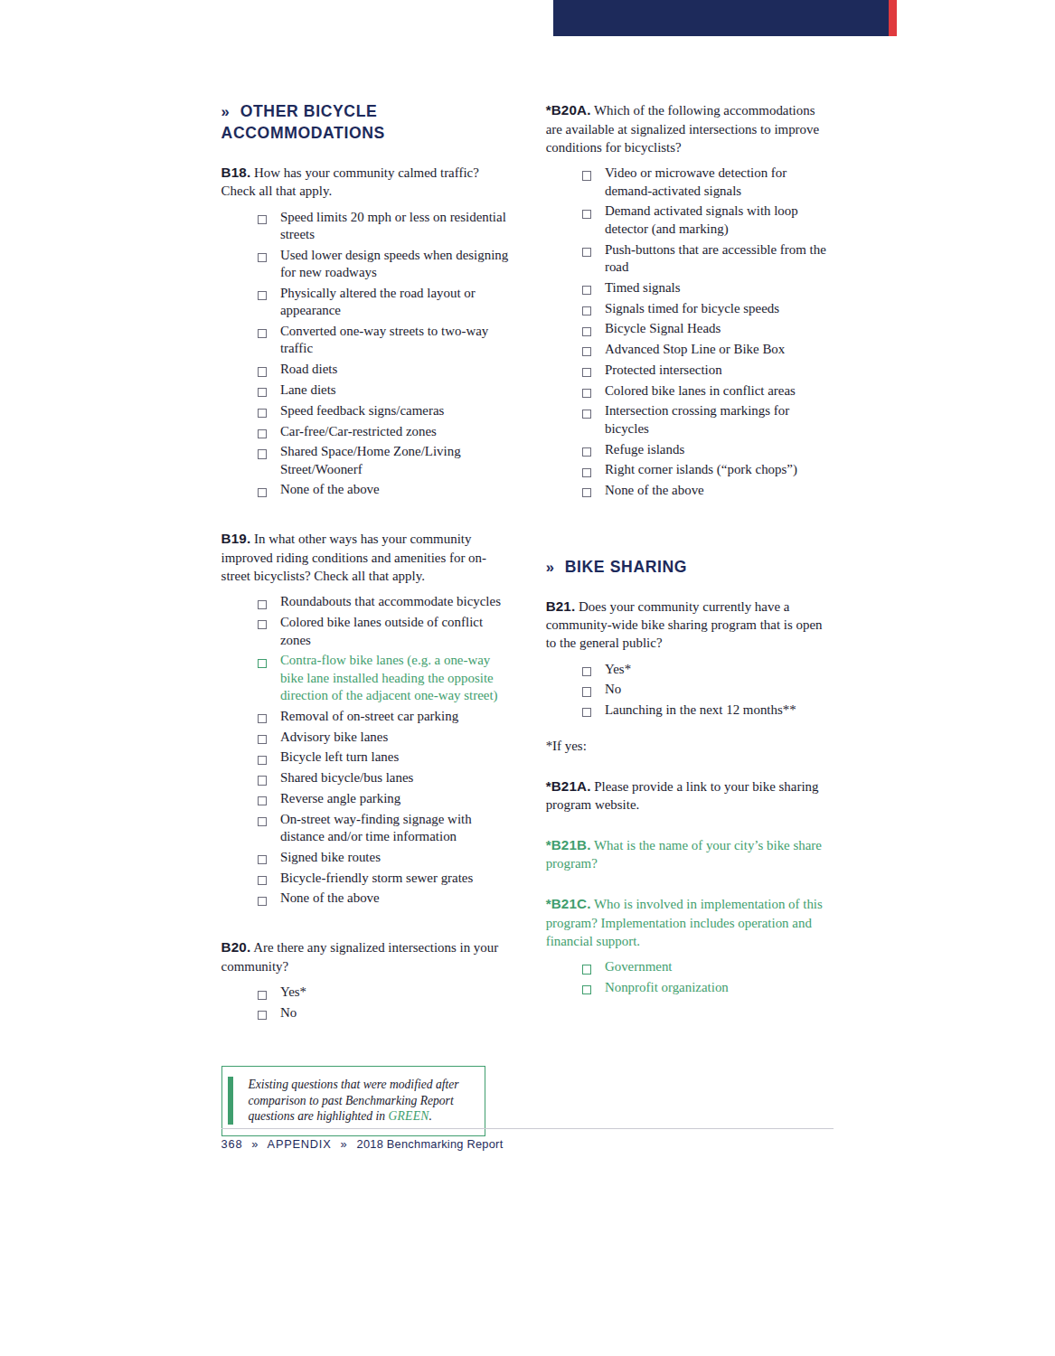» OTHER BICYCLE ACCOMMODATIONS
B18. How has your community calmed traffic? Check all that apply.
Speed limits 20 mph or less on residential streets
Used lower design speeds when designing for new roadways
Physically altered the road layout or appearance
Converted one-way streets to two-way traffic
Road diets
Lane diets
Speed feedback signs/cameras
Car-free/Car-restricted zones
Shared Space/Home Zone/Living Street/Woonerf
None of the above
B19. In what other ways has your community improved riding conditions and amenities for on-street bicyclists? Check all that apply.
Roundabouts that accommodate bicycles
Colored bike lanes outside of conflict zones
Contra-flow bike lanes (e.g. a one-way bike lane installed heading the opposite direction of the adjacent one-way street)
Removal of on-street car parking
Advisory bike lanes
Bicycle left turn lanes
Shared bicycle/bus lanes
Reverse angle parking
On-street way-finding signage with distance and/or time information
Signed bike routes
Bicycle-friendly storm sewer grates
None of the above
B20. Are there any signalized intersections in your community?
Yes*
No
Existing questions that were modified after comparison to past Benchmarking Report questions are highlighted in GREEN.
*B20A. Which of the following accommodations are available at signalized intersections to improve conditions for bicyclists?
Video or microwave detection for demand-activated signals
Demand activated signals with loop detector (and marking)
Push-buttons that are accessible from the road
Timed signals
Signals timed for bicycle speeds
Bicycle Signal Heads
Advanced Stop Line or Bike Box
Protected intersection
Colored bike lanes in conflict areas
Intersection crossing markings for bicycles
Refuge islands
Right corner islands (“pork chops”)
None of the above
» BIKE SHARING
B21. Does your community currently have a community-wide bike sharing program that is open to the general public?
Yes*
No
Launching in the next 12 months**
*If yes:
*B21A. Please provide a link to your bike sharing program website.
*B21B. What is the name of your city’s bike share program?
*B21C. Who is involved in implementation of this program? Implementation includes operation and financial support.
Government
Nonprofit organization
368 » APPENDIX » 2018 Benchmarking Report